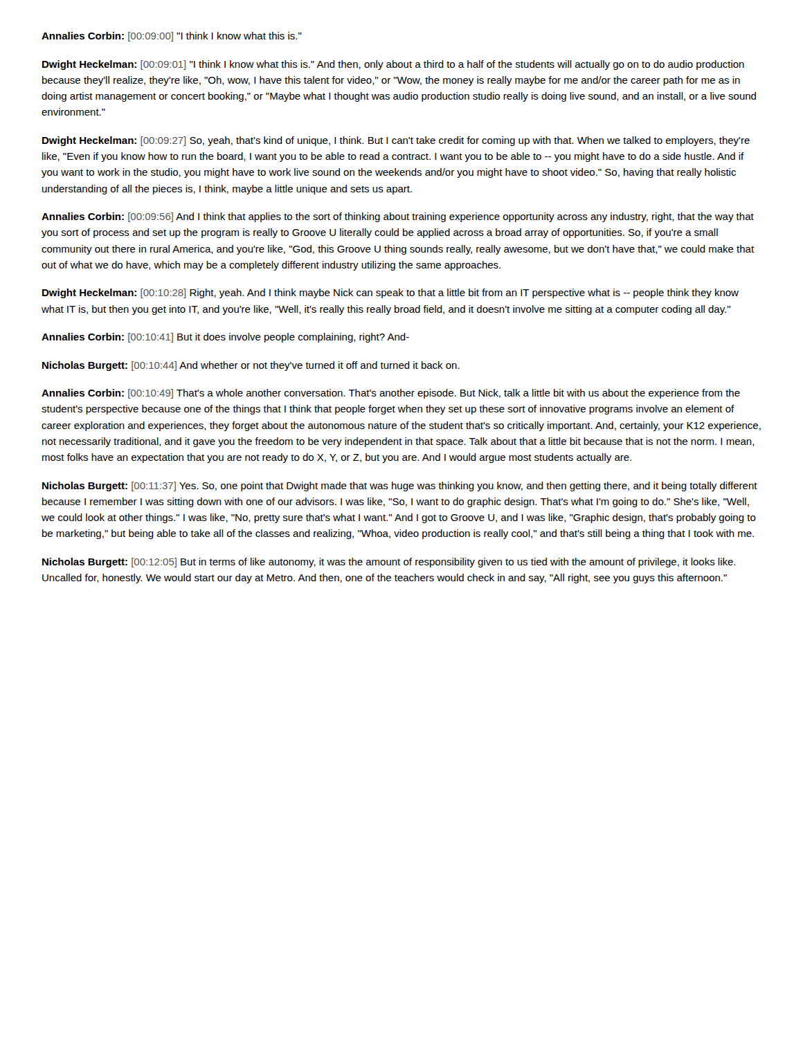Annalies Corbin: [00:09:00] "I think I know what this is."
Dwight Heckelman: [00:09:01] "I think I know what this is." And then, only about a third to a half of the students will actually go on to do audio production because they'll realize, they're like, "Oh, wow, I have this talent for video," or "Wow, the money is really maybe for me and/or the career path for me as in doing artist management or concert booking," or "Maybe what I thought was audio production studio really is doing live sound, and an install, or a live sound environment."
Dwight Heckelman: [00:09:27] So, yeah, that's kind of unique, I think. But I can't take credit for coming up with that. When we talked to employers, they're like, "Even if you know how to run the board, I want you to be able to read a contract. I want you to be able to -- you might have to do a side hustle. And if you want to work in the studio, you might have to work live sound on the weekends and/or you might have to shoot video." So, having that really holistic understanding of all the pieces is, I think, maybe a little unique and sets us apart.
Annalies Corbin: [00:09:56] And I think that applies to the sort of thinking about training experience opportunity across any industry, right, that the way that you sort of process and set up the program is really to Groove U literally could be applied across a broad array of opportunities. So, if you're a small community out there in rural America, and you're like, "God, this Groove U thing sounds really, really awesome, but we don't have that," we could make that out of what we do have, which may be a completely different industry utilizing the same approaches.
Dwight Heckelman: [00:10:28] Right, yeah. And I think maybe Nick can speak to that a little bit from an IT perspective what is -- people think they know what IT is, but then you get into IT, and you're like, "Well, it's really this really broad field, and it doesn't involve me sitting at a computer coding all day."
Annalies Corbin: [00:10:41] But it does involve people complaining, right? And-
Nicholas Burgett: [00:10:44] And whether or not they've turned it off and turned it back on.
Annalies Corbin: [00:10:49] That's a whole another conversation. That's another episode. But Nick, talk a little bit with us about the experience from the student's perspective because one of the things that I think that people forget when they set up these sort of innovative programs involve an element of career exploration and experiences, they forget about the autonomous nature of the student that's so critically important. And, certainly, your K12 experience, not necessarily traditional, and it gave you the freedom to be very independent in that space. Talk about that a little bit because that is not the norm. I mean, most folks have an expectation that you are not ready to do X, Y, or Z, but you are. And I would argue most students actually are.
Nicholas Burgett: [00:11:37] Yes. So, one point that Dwight made that was huge was thinking you know, and then getting there, and it being totally different because I remember I was sitting down with one of our advisors. I was like, "So, I want to do graphic design. That's what I'm going to do." She's like, "Well, we could look at other things." I was like, "No, pretty sure that's what I want." And I got to Groove U, and I was like, "Graphic design, that's probably going to be marketing," but being able to take all of the classes and realizing, "Whoa, video production is really cool," and that's still being a thing that I took with me.
Nicholas Burgett: [00:12:05] But in terms of like autonomy, it was the amount of responsibility given to us tied with the amount of privilege, it looks like. Uncalled for, honestly. We would start our day at Metro. And then, one of the teachers would check in and say, "All right, see you guys this afternoon."